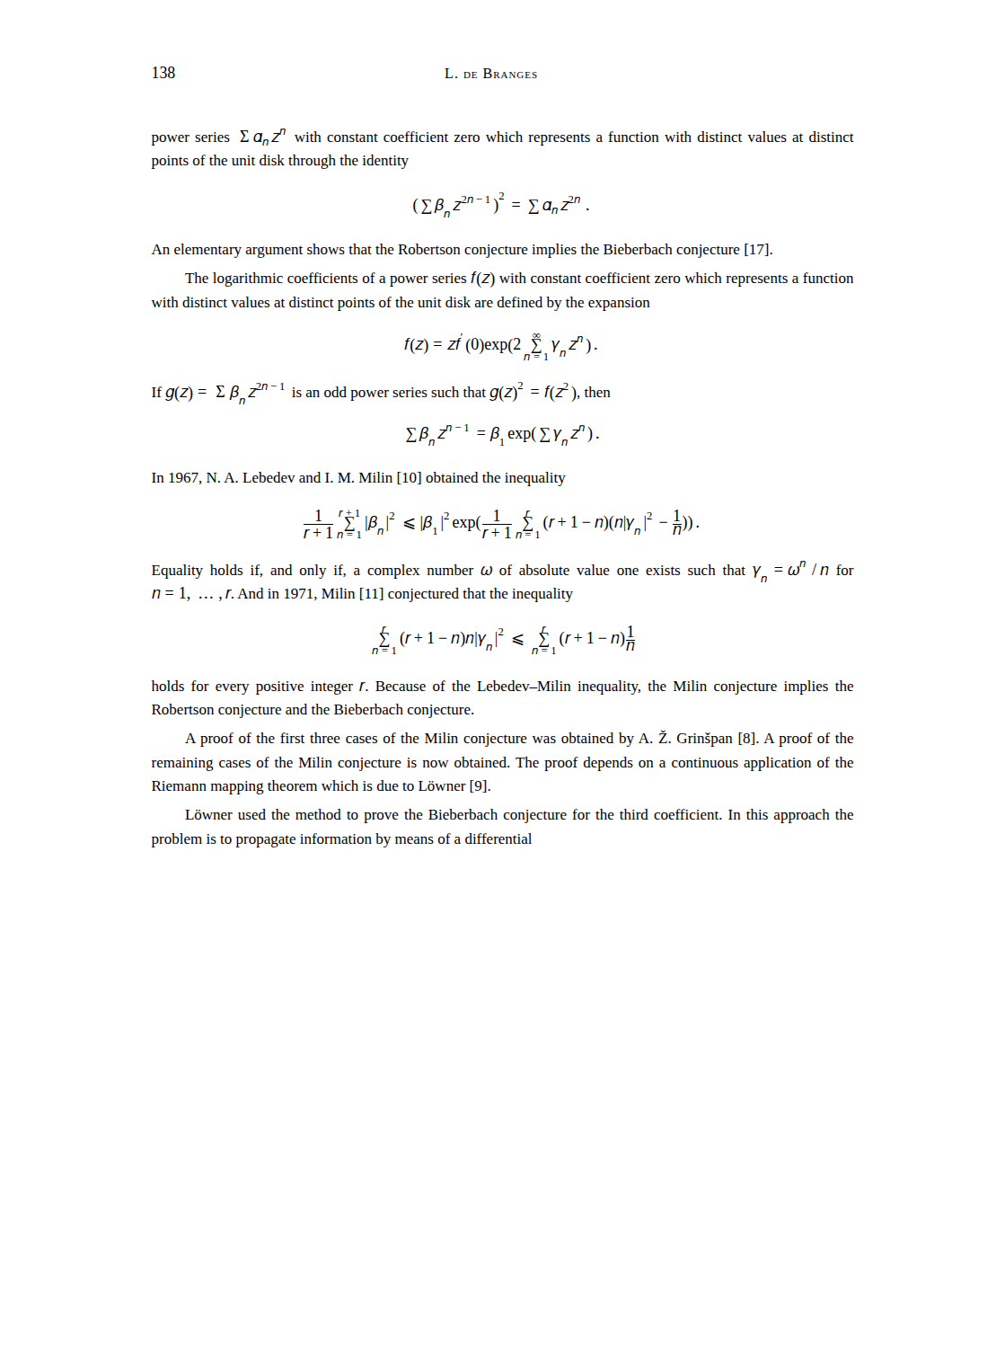138 L. de Branges
power series Σαnzn with constant coefficient zero which represents a function with distinct values at distinct points of the unit disk through the identity
( ∑ βn z2n−1 ) 2 = ∑ αn z2n .
An elementary argument shows that the Robertson conjecture implies the Bieberbach conjecture [17].
The logarithmic coefficients of a power series f(z) with constant coefficient zero which represents a function with distinct values at distinct points of the unit disk are defined by the expansion
f(z) = zf′(0) exp ( 2 ∑ n=1 ∞ γn zn ) .
If g(z)=Σβnz2n−1 is an odd power series such that g(z)2=f(z2), then
∑ βn zn−1 = β1 exp ( ∑ γn zn ) .
In 1967, N. A. Lebedev and I. M. Milin [10] obtained the inequality
1r+1 ∑ n=1 r+1 |βn|2 ⩽ |β1|2 exp ( 1r+1 ∑ n=1 r (r+1−n) ( n |γn|2 − 1n ) ) .
Equality holds if, and only if, a complex number ω of absolute value one exists such that γn=ωn/n for n=1,…,r. And in 1971, Milin [11] conjectured that the inequality
∑ n=1 r (r+1−n) n |γn|2 ⩽ ∑ n=1 r (r+1−n) 1n
holds for every positive integer r. Because of the Lebedev–Milin inequality, the Milin conjecture implies the Robertson conjecture and the Bieberbach conjecture.
A proof of the first three cases of the Milin conjecture was obtained by A. Ž. Grinšpan [8]. A proof of the remaining cases of the Milin conjecture is now obtained. The proof depends on a continuous application of the Riemann mapping theorem which is due to Löwner [9].
Löwner used the method to prove the Bieberbach conjecture for the third coefficient. In this approach the problem is to propagate information by means of a differential